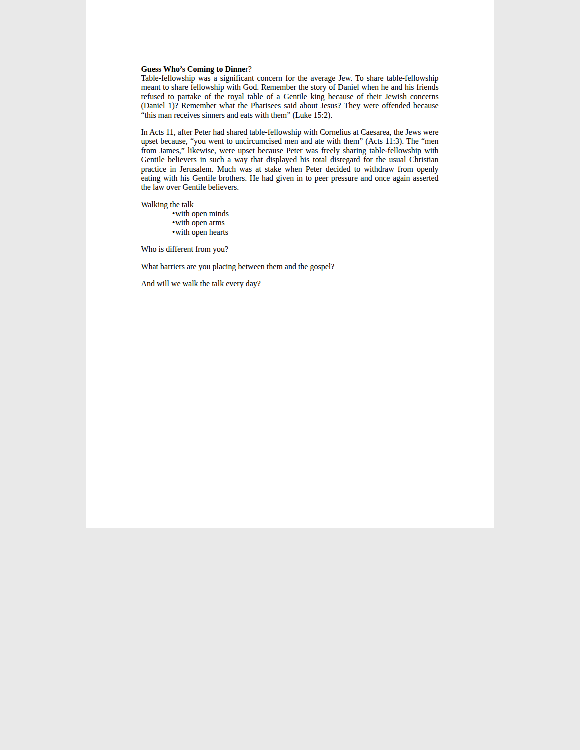Guess Who’s Coming to Dinne
r?
Table-fellowship was a significant concern for the average Jew. To share table-fellowship meant to share fellowship with God. Remember the story of Daniel when he and his friends refused to partake of the royal table of a Gentile king because of their Jewish concerns (Daniel 1)? Remember what the Pharisees said about Jesus? They were offended because “this man receives sinners and eats with them” (Luke 15:2).
In Acts 11, after Peter had shared table-fellowship with Cornelius at Caesarea, the Jews were upset because, “you went to uncircumcised men and ate with them” (Acts 11:3). The “men from James,” likewise, were upset because Peter was freely sharing table-fellowship with Gentile believers in such a way that displayed his total disregard for the usual Christian practice in Jerusalem. Much was at stake when Peter decided to withdraw from openly eating with his Gentile brothers. He had given in to peer pressure and once again asserted the law over Gentile believers.
Walking the talk
with open minds
with open arms
with open hearts
Who is different from you?
What barriers are you placing between them and the gospel?
And will we walk the talk every day?